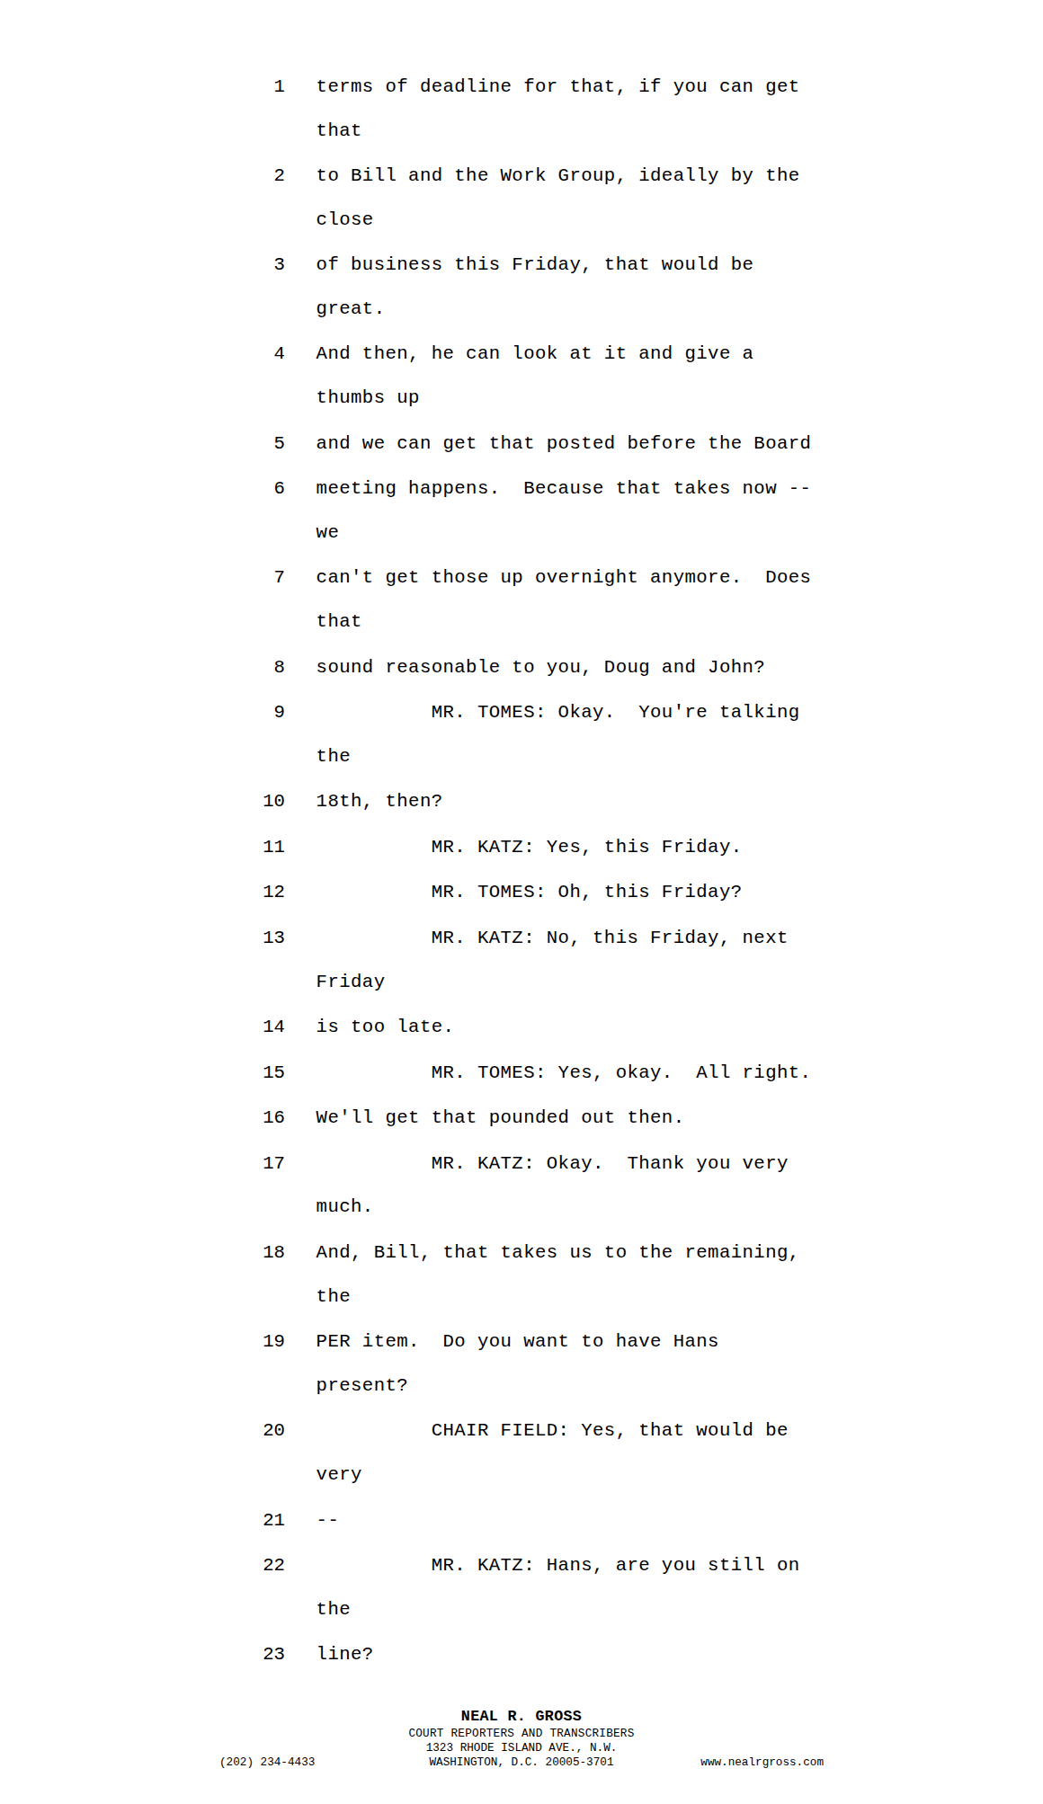| 1 | terms of deadline for that, if you can get that |
| 2 | to Bill and the Work Group, ideally by the close |
| 3 | of business this Friday, that would be great. |
| 4 | And then, he can look at it and give a thumbs up |
| 5 | and we can get that posted before the Board |
| 6 | meeting happens. Because that takes now -- we |
| 7 | can't get those up overnight anymore. Does that |
| 8 | sound reasonable to you, Doug and John? |
| 9 | MR. TOMES: Okay. You're talking the |
| 10 | 18th, then? |
| 11 | MR. KATZ: Yes, this Friday. |
| 12 | MR. TOMES: Oh, this Friday? |
| 13 | MR. KATZ: No, this Friday, next Friday |
| 14 | is too late. |
| 15 | MR. TOMES: Yes, okay. All right. |
| 16 | We'll get that pounded out then. |
| 17 | MR. KATZ: Okay. Thank you very much. |
| 18 | And, Bill, that takes us to the remaining, the |
| 19 | PER item. Do you want to have Hans present? |
| 20 | CHAIR FIELD: Yes, that would be very |
| 21 | -- |
| 22 | MR. KATZ: Hans, are you still on the |
| 23 | line? |
NEAL R. GROSS
COURT REPORTERS AND TRANSCRIBERS
1323 RHODE ISLAND AVE., N.W.
| (202) 234-4433 | WASHINGTON, D.C. 20005-3701 | www.nealrgross.com |